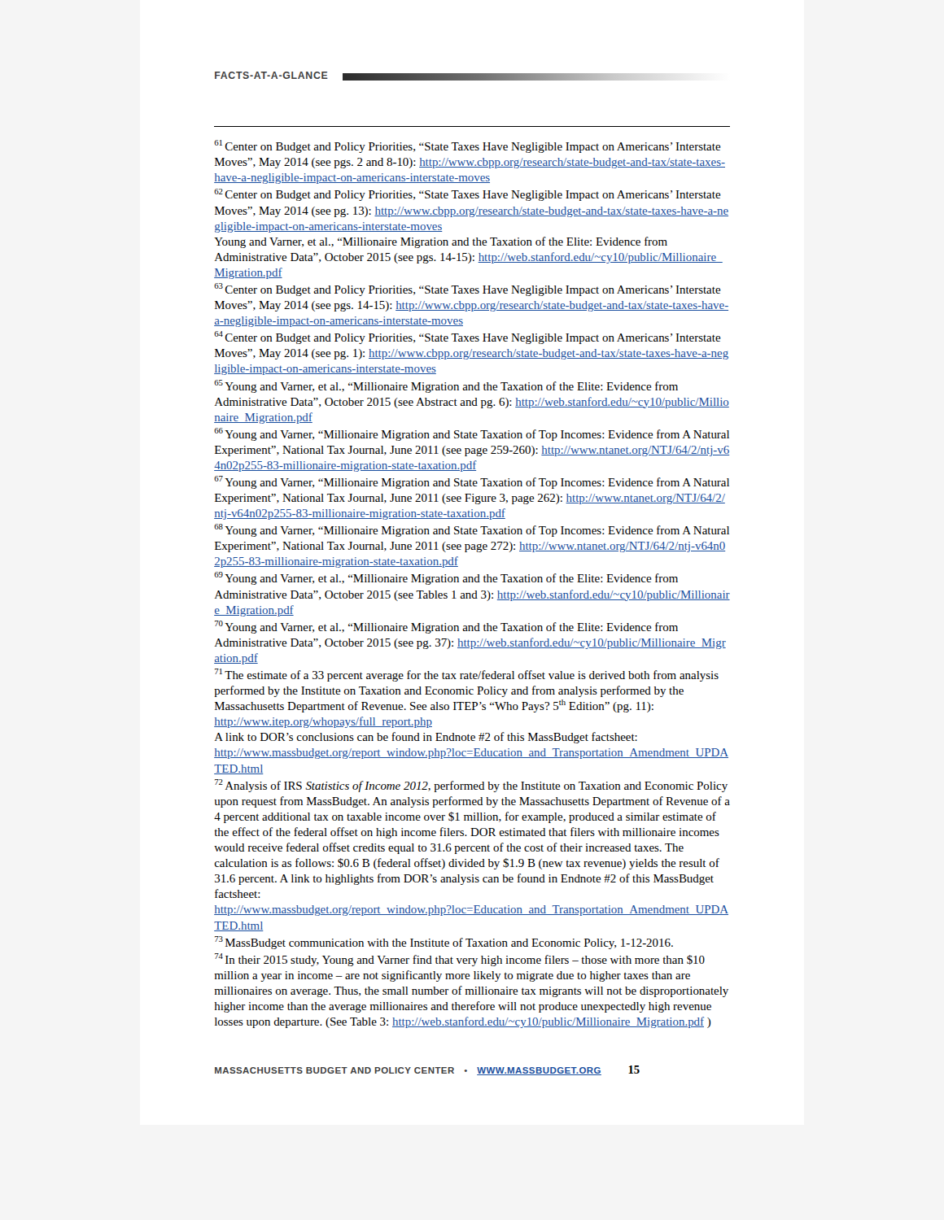FACTS-AT-A-GLANCE
Center on Budget and Policy Priorities, “State Taxes Have Negligible Impact on Americans’ Interstate Moves”, May 2014 (see pgs. 2 and 8-10): http://www.cbpp.org/research/state-budget-and-tax/state-taxes-have-a-negligible-impact-on-americans-interstate-moves
Center on Budget and Policy Priorities, “State Taxes Have Negligible Impact on Americans’ Interstate Moves”, May 2014 (see pg. 13): http://www.cbpp.org/research/state-budget-and-tax/state-taxes-have-a-negligible-impact-on-americans-interstate-moves Young and Varner, et al., “Millionaire Migration and the Taxation of the Elite: Evidence from Administrative Data”, October 2015 (see pgs. 14-15): http://web.stanford.edu/~cy10/public/Millionaire_Migration.pdf
Center on Budget and Policy Priorities, “State Taxes Have Negligible Impact on Americans’ Interstate Moves”, May 2014 (see pgs. 14-15): http://www.cbpp.org/research/state-budget-and-tax/state-taxes-have-a-negligible-impact-on-americans-interstate-moves
Center on Budget and Policy Priorities, “State Taxes Have Negligible Impact on Americans’ Interstate Moves”, May 2014 (see pg. 1): http://www.cbpp.org/research/state-budget-and-tax/state-taxes-have-a-negligible-impact-on-americans-interstate-moves
Young and Varner, et al., “Millionaire Migration and the Taxation of the Elite: Evidence from Administrative Data”, October 2015 (see Abstract and pg. 6): http://web.stanford.edu/~cy10/public/Millionaire_Migration.pdf
Young and Varner, “Millionaire Migration and State Taxation of Top Incomes: Evidence from A Natural Experiment”, National Tax Journal, June 2011 (see page 259-260): http://www.ntanet.org/NTJ/64/2/ntj-v64n02p255-83-millionaire-migration-state-taxation.pdf
Young and Varner, “Millionaire Migration and State Taxation of Top Incomes: Evidence from A Natural Experiment”, National Tax Journal, June 2011 (see Figure 3, page 262): http://www.ntanet.org/NTJ/64/2/ntj-v64n02p255-83-millionaire-migration-state-taxation.pdf
Young and Varner, “Millionaire Migration and State Taxation of Top Incomes: Evidence from A Natural Experiment”, National Tax Journal, June 2011 (see page 272): http://www.ntanet.org/NTJ/64/2/ntj-v64n02p255-83-millionaire-migration-state-taxation.pdf
Young and Varner, et al., “Millionaire Migration and the Taxation of the Elite: Evidence from Administrative Data”, October 2015 (see Tables 1 and 3): http://web.stanford.edu/~cy10/public/Millionaire_Migration.pdf
Young and Varner, et al., “Millionaire Migration and the Taxation of the Elite: Evidence from Administrative Data”, October 2015 (see pg. 37): http://web.stanford.edu/~cy10/public/Millionaire_Migration.pdf
The estimate of a 33 percent average for the tax rate/federal offset value is derived both from analysis performed by the Institute on Taxation and Economic Policy and from analysis performed by the Massachusetts Department of Revenue. See also ITEP’s “Who Pays? 5th Edition” (pg. 11): http://www.itep.org/whopays/full_report.php A link to DOR’s conclusions can be found in Endnote #2 of this MassBudget factsheet: http://www.massbudget.org/report_window.php?loc=Education_and_Transportation_Amendment_UPDATED.html
Analysis of IRS Statistics of Income 2012, performed by the Institute on Taxation and Economic Policy upon request from MassBudget. An analysis performed by the Massachusetts Department of Revenue of a 4 percent additional tax on taxable income over $1 million, for example, produced a similar estimate of the effect of the federal offset on high income filers. DOR estimated that filers with millionaire incomes would receive federal offset credits equal to 31.6 percent of the cost of their increased taxes. The calculation is as follows: $0.6 B (federal offset) divided by $1.9 B (new tax revenue) yields the result of 31.6 percent. A link to highlights from DOR’s analysis can be found in Endnote #2 of this MassBudget factsheet: http://www.massbudget.org/report_window.php?loc=Education_and_Transportation_Amendment_UPDATED.html
MassBudget communication with the Institute of Taxation and Economic Policy, 1-12-2016.
In their 2015 study, Young and Varner find that very high income filers – those with more than $10 million a year in income – are not significantly more likely to migrate due to higher taxes than are millionaires on average. Thus, the small number of millionaire tax migrants will not be disproportionately higher income than the average millionaires and therefore will not produce unexpectedly high revenue losses upon departure. (See Table 3: http://web.stanford.edu/~cy10/public/Millionaire_Migration.pdf )
MASSACHUSETTS BUDGET AND POLICY CENTER • WWW.MASSBUDGET.ORG 15